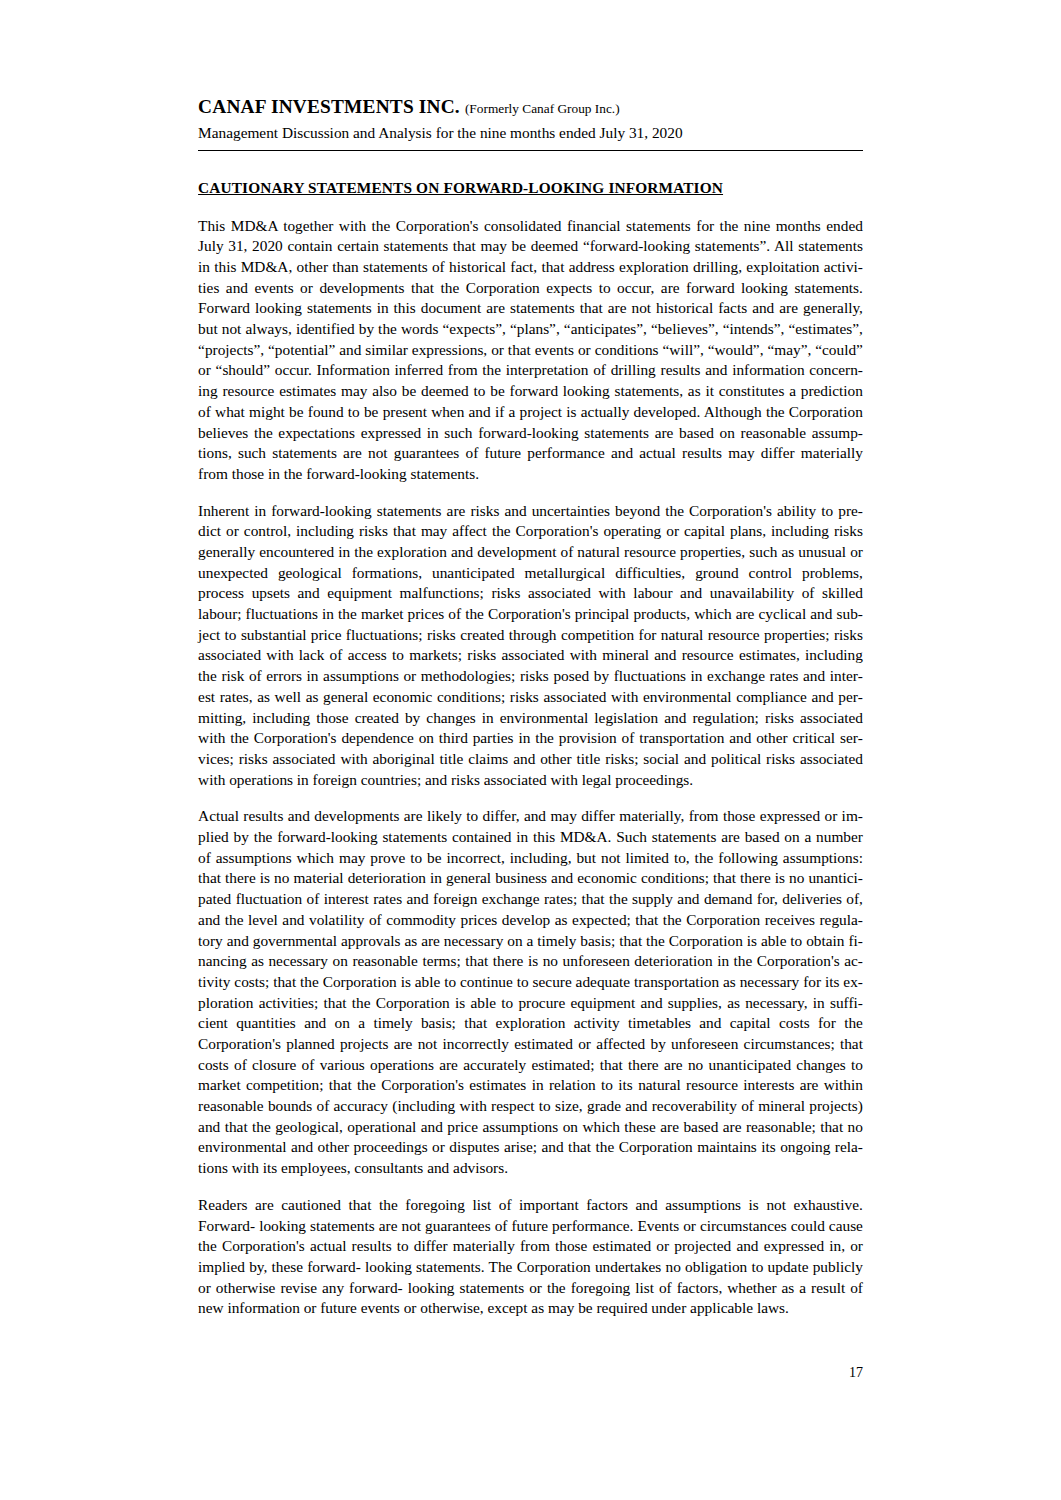CANAF INVESTMENTS INC. (Formerly Canaf Group Inc.)
Management Discussion and Analysis for the nine months ended July 31, 2020
CAUTIONARY STATEMENTS ON FORWARD-LOOKING INFORMATION
This MD&A together with the Corporation's consolidated financial statements for the nine months ended July 31, 2020 contain certain statements that may be deemed “forward-looking statements”. All statements in this MD&A, other than statements of historical fact, that address exploration drilling, exploitation activities and events or developments that the Corporation expects to occur, are forward looking statements. Forward looking statements in this document are statements that are not historical facts and are generally, but not always, identified by the words “expects”, “plans”, “anticipates”, “believes”, “intends”, “estimates”, “projects”, “potential” and similar expressions, or that events or conditions “will”, “would”, “may”, “could” or “should” occur. Information inferred from the interpretation of drilling results and information concerning resource estimates may also be deemed to be forward looking statements, as it constitutes a prediction of what might be found to be present when and if a project is actually developed. Although the Corporation believes the expectations expressed in such forward-looking statements are based on reasonable assumptions, such statements are not guarantees of future performance and actual results may differ materially from those in the forward-looking statements.
Inherent in forward-looking statements are risks and uncertainties beyond the Corporation's ability to predict or control, including risks that may affect the Corporation's operating or capital plans, including risks generally encountered in the exploration and development of natural resource properties, such as unusual or unexpected geological formations, unanticipated metallurgical difficulties, ground control problems, process upsets and equipment malfunctions; risks associated with labour and unavailability of skilled labour; fluctuations in the market prices of the Corporation's principal products, which are cyclical and subject to substantial price fluctuations; risks created through competition for natural resource properties; risks associated with lack of access to markets; risks associated with mineral and resource estimates, including the risk of errors in assumptions or methodologies; risks posed by fluctuations in exchange rates and interest rates, as well as general economic conditions; risks associated with environmental compliance and permitting, including those created by changes in environmental legislation and regulation; risks associated with the Corporation's dependence on third parties in the provision of transportation and other critical services; risks associated with aboriginal title claims and other title risks; social and political risks associated with operations in foreign countries; and risks associated with legal proceedings.
Actual results and developments are likely to differ, and may differ materially, from those expressed or implied by the forward-looking statements contained in this MD&A. Such statements are based on a number of assumptions which may prove to be incorrect, including, but not limited to, the following assumptions: that there is no material deterioration in general business and economic conditions; that there is no unanticipated fluctuation of interest rates and foreign exchange rates; that the supply and demand for, deliveries of, and the level and volatility of commodity prices develop as expected; that the Corporation receives regulatory and governmental approvals as are necessary on a timely basis; that the Corporation is able to obtain financing as necessary on reasonable terms; that there is no unforeseen deterioration in the Corporation's activity costs; that the Corporation is able to continue to secure adequate transportation as necessary for its exploration activities; that the Corporation is able to procure equipment and supplies, as necessary, in sufficient quantities and on a timely basis; that exploration activity timetables and capital costs for the Corporation's planned projects are not incorrectly estimated or affected by unforeseen circumstances; that costs of closure of various operations are accurately estimated; that there are no unanticipated changes to market competition; that the Corporation's estimates in relation to its natural resource interests are within reasonable bounds of accuracy (including with respect to size, grade and recoverability of mineral projects) and that the geological, operational and price assumptions on which these are based are reasonable; that no environmental and other proceedings or disputes arise; and that the Corporation maintains its ongoing relations with its employees, consultants and advisors.
Readers are cautioned that the foregoing list of important factors and assumptions is not exhaustive. Forward- looking statements are not guarantees of future performance. Events or circumstances could cause the Corporation's actual results to differ materially from those estimated or projected and expressed in, or implied by, these forward- looking statements. The Corporation undertakes no obligation to update publicly or otherwise revise any forward- looking statements or the foregoing list of factors, whether as a result of new information or future events or otherwise, except as may be required under applicable laws.
17